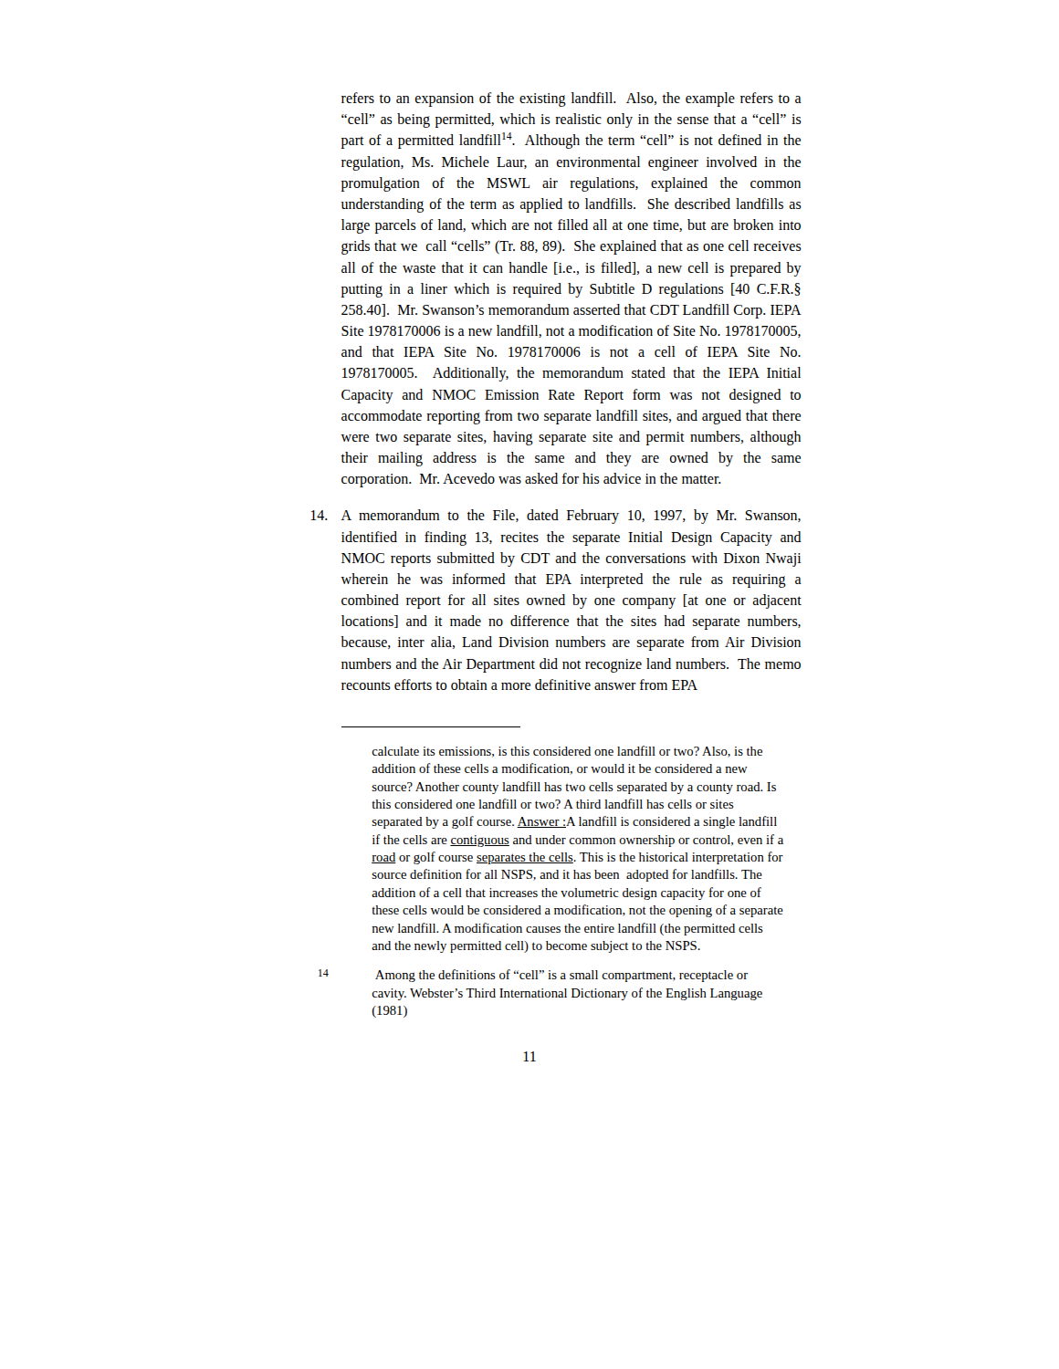refers to an expansion of the existing landfill. Also, the example refers to a “cell” as being permitted, which is realistic only in the sense that a “cell” is part of a permitted landfill14. Although the term “cell” is not defined in the regulation, Ms. Michele Laur, an environmental engineer involved in the promulgation of the MSWL air regulations, explained the common understanding of the term as applied to landfills. She described landfills as large parcels of land, which are not filled all at one time, but are broken into grids that we call “cells” (Tr. 88, 89). She explained that as one cell receives all of the waste that it can handle [i.e., is filled], a new cell is prepared by putting in a liner which is required by Subtitle D regulations [40 C.F.R.§ 258.40]. Mr. Swanson’s memorandum asserted that CDT Landfill Corp. IEPA Site 1978170006 is a new landfill, not a modification of Site No. 1978170005, and that IEPA Site No. 1978170006 is not a cell of IEPA Site No. 1978170005. Additionally, the memorandum stated that the IEPA Initial Capacity and NMOC Emission Rate Report form was not designed to accommodate reporting from two separate landfill sites, and argued that there were two separate sites, having separate site and permit numbers, although their mailing address is the same and they are owned by the same corporation. Mr. Acevedo was asked for his advice in the matter.
14. A memorandum to the File, dated February 10, 1997, by Mr. Swanson, identified in finding 13, recites the separate Initial Design Capacity and NMOC reports submitted by CDT and the conversations with Dixon Nwaji wherein he was informed that EPA interpreted the rule as requiring a combined report for all sites owned by one company [at one or adjacent locations] and it made no difference that the sites had separate numbers, because, inter alia, Land Division numbers are separate from Air Division numbers and the Air Department did not recognize land numbers. The memo recounts efforts to obtain a more definitive answer from EPA
calculate its emissions, is this considered one landfill or two? Also, is the addition of these cells a modification, or would it be considered a new source? Another county landfill has two cells separated by a county road. Is this considered one landfill or two? A third landfill has cells or sites separated by a golf course. Answer : A landfill is considered a single landfill if the cells are contiguous and under common ownership or control, even if a road or golf course separates the cells. This is the historical interpretation for source definition for all NSPS, and it has been adopted for landfills. The addition of a cell that increases the volumetric design capacity for one of these cells would be considered a modification, not the opening of a separate new landfill. A modification causes the entire landfill (the permitted cells and the newly permitted cell) to become subject to the NSPS.
14 Among the definitions of “cell” is a small compartment, receptacle or cavity. Webster’s Third International Dictionary of the English Language (1981)
11